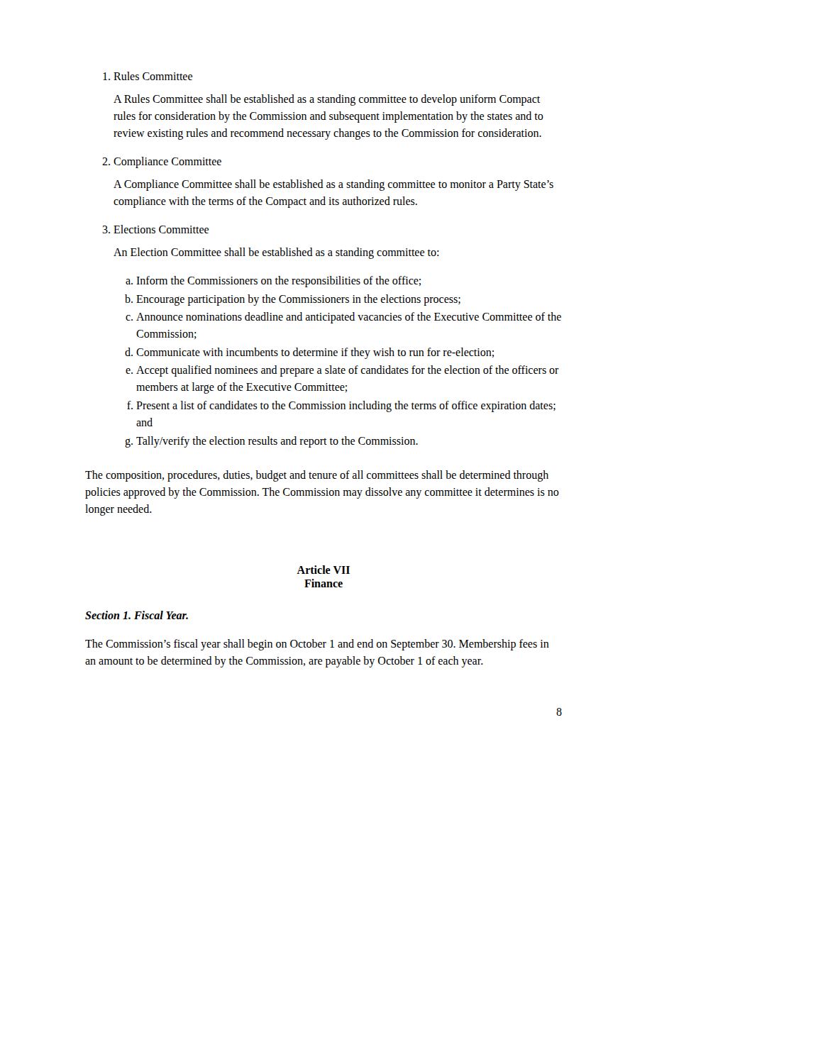Rules Committee
A Rules Committee shall be established as a standing committee to develop uniform Compact rules for consideration by the Commission and subsequent implementation by the states and to review existing rules and recommend necessary changes to the Commission for consideration.
Compliance Committee
A Compliance Committee shall be established as a standing committee to monitor a Party State’s compliance with the terms of the Compact and its authorized rules.
Elections Committee
An Election Committee shall be established as a standing committee to:
Inform the Commissioners on the responsibilities of the office;
Encourage participation by the Commissioners in the elections process;
Announce nominations deadline and anticipated vacancies of the Executive Committee of the Commission;
Communicate with incumbents to determine if they wish to run for re-election;
Accept qualified nominees and prepare a slate of candidates for the election of the officers or members at large of the Executive Committee;
Present a list of candidates to the Commission including the terms of office expiration dates; and
Tally/verify the election results and report to the Commission.
The composition, procedures, duties, budget and tenure of all committees shall be determined through policies approved by the Commission. The Commission may dissolve any committee it determines is no longer needed.
Article VII Finance
Section 1. Fiscal Year.
The Commission’s fiscal year shall begin on October 1 and end on September 30. Membership fees in an amount to be determined by the Commission, are payable by October 1 of each year.
8